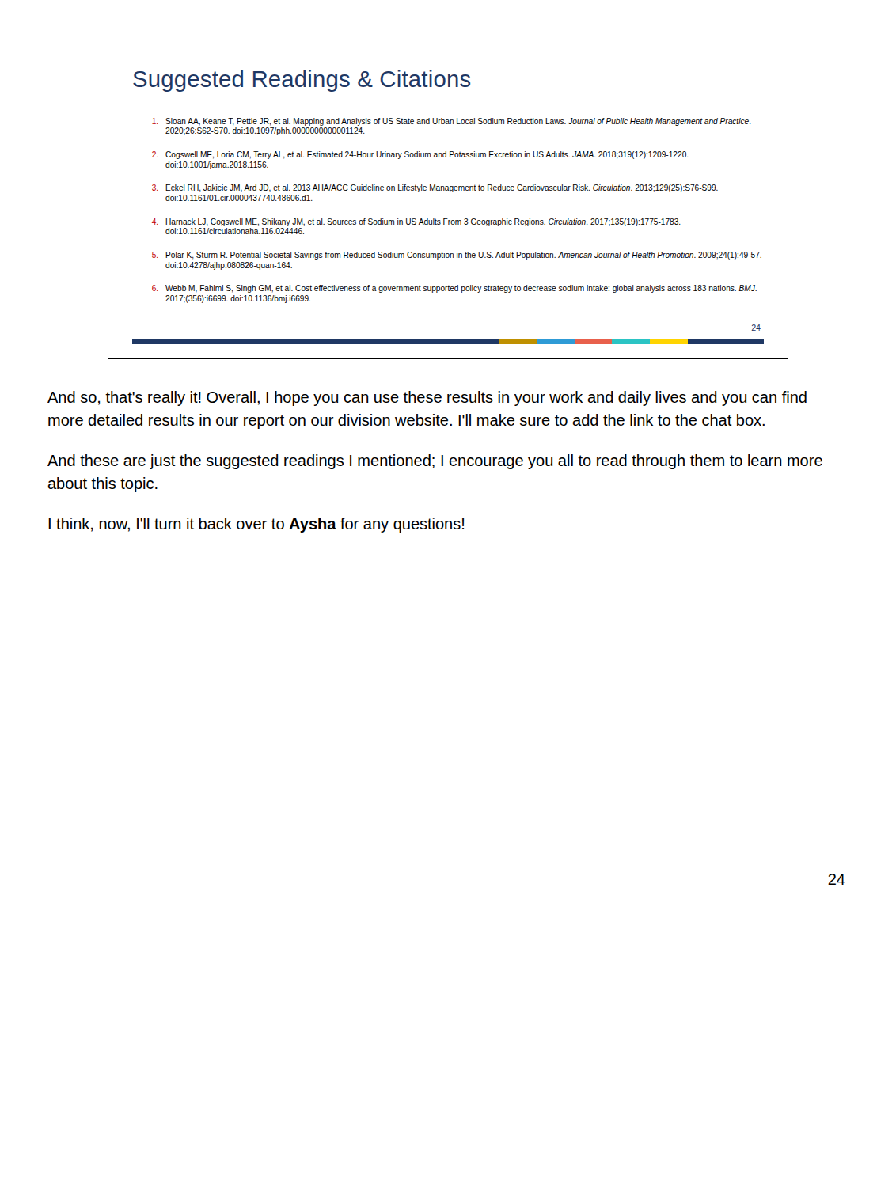Suggested Readings & Citations
Sloan AA, Keane T, Pettie JR, et al. Mapping and Analysis of US State and Urban Local Sodium Reduction Laws. Journal of Public Health Management and Practice. 2020;26:S62-S70. doi:10.1097/phh.0000000000001124.
Cogswell ME, Loria CM, Terry AL, et al. Estimated 24-Hour Urinary Sodium and Potassium Excretion in US Adults. JAMA. 2018;319(12):1209-1220. doi:10.1001/jama.2018.1156.
Eckel RH, Jakicic JM, Ard JD, et al. 2013 AHA/ACC Guideline on Lifestyle Management to Reduce Cardiovascular Risk. Circulation. 2013;129(25):S76-S99. doi:10.1161/01.cir.0000437740.48606.d1.
Harnack LJ, Cogswell ME, Shikany JM, et al. Sources of Sodium in US Adults From 3 Geographic Regions. Circulation. 2017;135(19):1775-1783. doi:10.1161/circulationaha.116.024446.
Polar K, Sturm R. Potential Societal Savings from Reduced Sodium Consumption in the U.S. Adult Population. American Journal of Health Promotion. 2009;24(1):49-57. doi:10.4278/ajhp.080826-quan-164.
Webb M, Fahimi S, Singh GM, et al. Cost effectiveness of a government supported policy strategy to decrease sodium intake: global analysis across 183 nations. BMJ. 2017;(356):i6699. doi:10.1136/bmj.i6699.
24
And so, that's really it! Overall, I hope you can use these results in your work and daily lives and you can find more detailed results in our report on our division website. I'll make sure to add the link to the chat box.
And these are just the suggested readings I mentioned; I encourage you all to read through them to learn more about this topic.
I think, now, I'll turn it back over to Aysha for any questions!
24